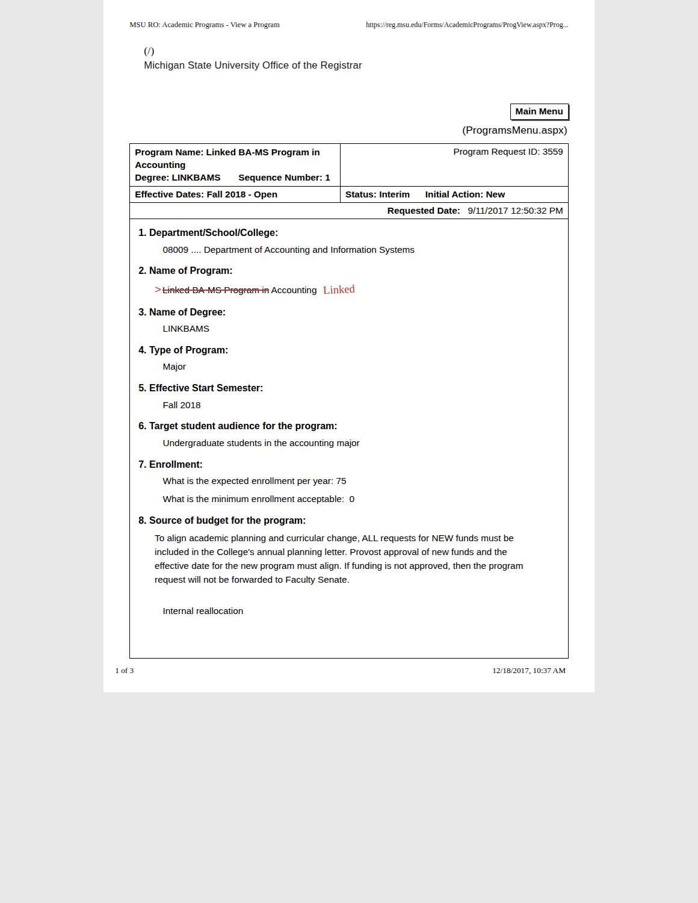MSU RO: Academic Programs - View a Program
https://reg.msu.edu/Forms/AcademicPrograms/ProgView.aspx?Prog...
(/)
Michigan State University Office of the Registrar
Main Menu
(ProgramsMenu.aspx)
| Program Name: Linked BA-MS Program in Accounting Degree: LINKBAMS Sequence Number: 1 | Program Request ID: 3559 |
| Effective Dates: Fall 2018 - Open | Status: Interim Initial Action: New |
| Requested Date: 9/11/2017 12:50:32 PM |
1. Department/School/College:
08009 .... Department of Accounting and Information Systems
2. Name of Program:
>Linked BA-MS Program in Accounting Linked
3. Name of Degree:
LINKBAMS
4. Type of Program:
Major
5. Effective Start Semester:
Fall 2018
6. Target student audience for the program:
Undergraduate students in the accounting major
7. Enrollment:
What is the expected enrollment per year: 75
What is the minimum enrollment acceptable: 0
8. Source of budget for the program:
To align academic planning and curricular change, ALL requests for NEW funds must be included in the College's annual planning letter. Provost approval of new funds and the effective date for the new program must align. If funding is not approved, then the program request will not be forwarded to Faculty Senate.
Internal reallocation
1 of 3
12/18/2017, 10:37 AM